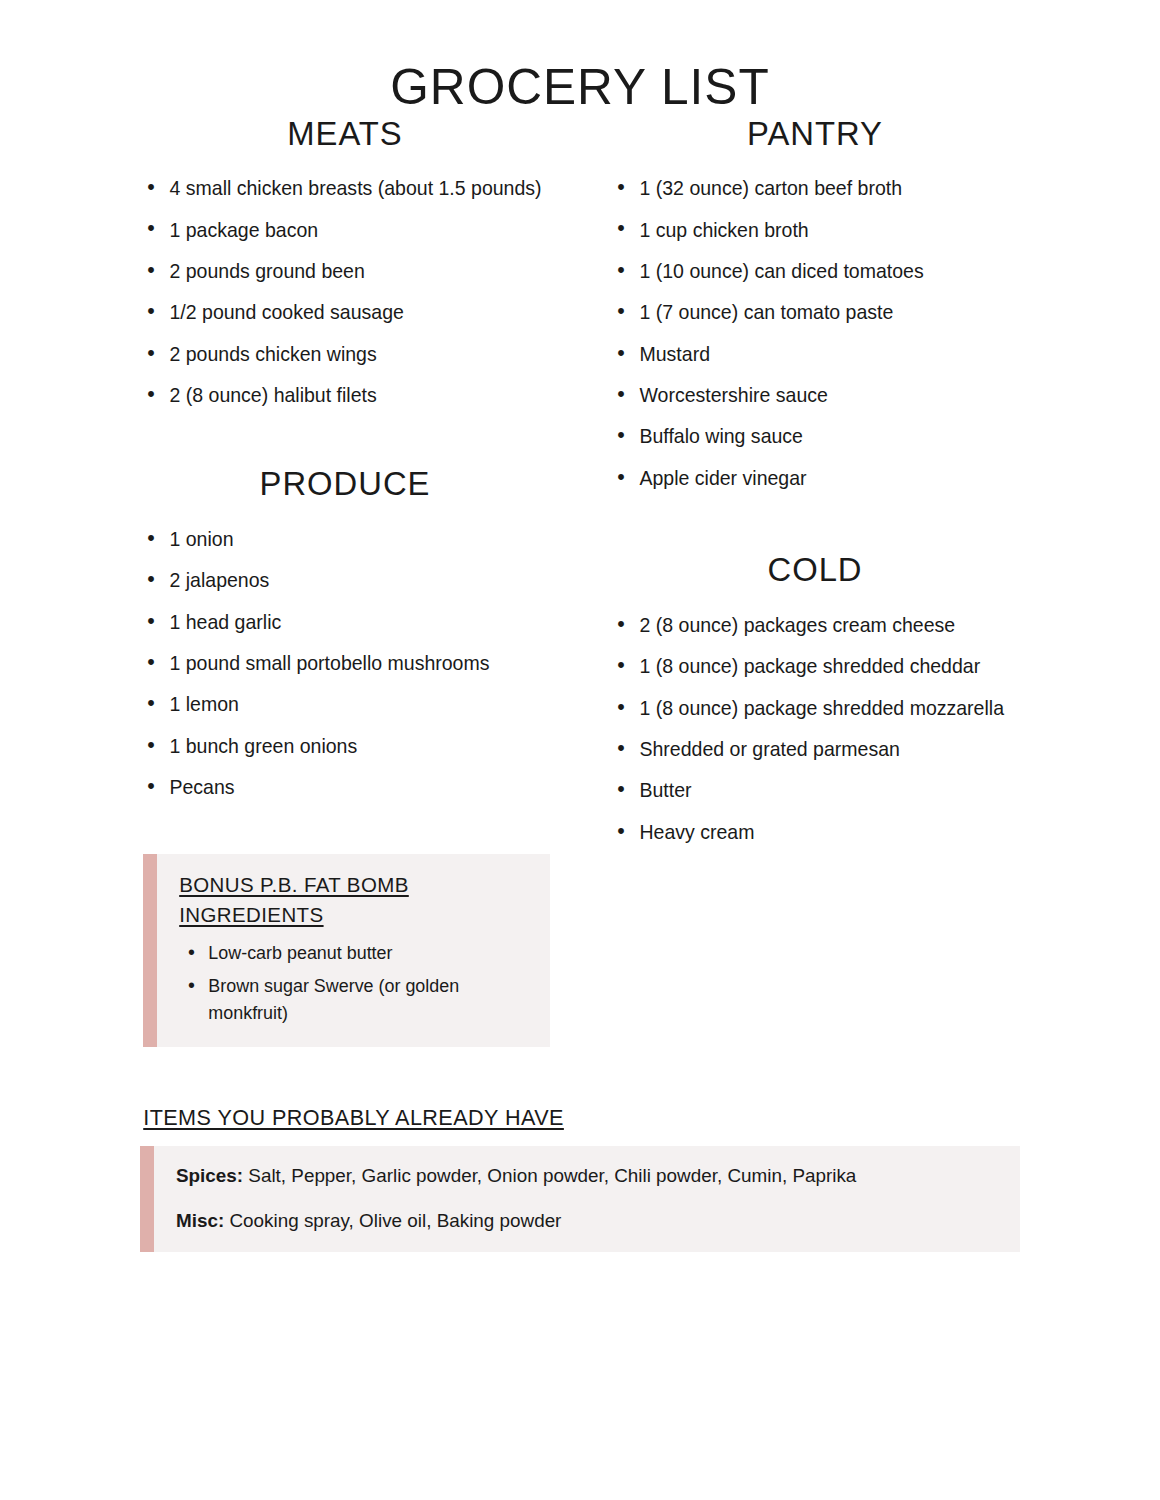GROCERY LIST
MEATS
4 small chicken breasts (about 1.5 pounds)
1 package bacon
2 pounds ground been
1/2 pound cooked sausage
2 pounds chicken wings
2 (8 ounce) halibut filets
PRODUCE
1 onion
2 jalapenos
1 head garlic
1 pound small portobello mushrooms
1 lemon
1 bunch green onions
Pecans
BONUS P.B. FAT BOMB INGREDIENTS
Low-carb peanut butter
Brown sugar Swerve (or golden monkfruit)
PANTRY
1 (32 ounce) carton beef broth
1 cup chicken broth
1 (10 ounce) can diced tomatoes
1 (7 ounce) can tomato paste
Mustard
Worcestershire sauce
Buffalo wing sauce
Apple cider vinegar
COLD
2 (8 ounce) packages cream cheese
1 (8 ounce) package shredded cheddar
1 (8 ounce) package shredded mozzarella
Shredded or grated parmesan
Butter
Heavy cream
ITEMS YOU PROBABLY ALREADY HAVE
Spices: Salt, Pepper, Garlic powder, Onion powder, Chili powder, Cumin, Paprika
Misc: Cooking spray, Olive oil, Baking powder